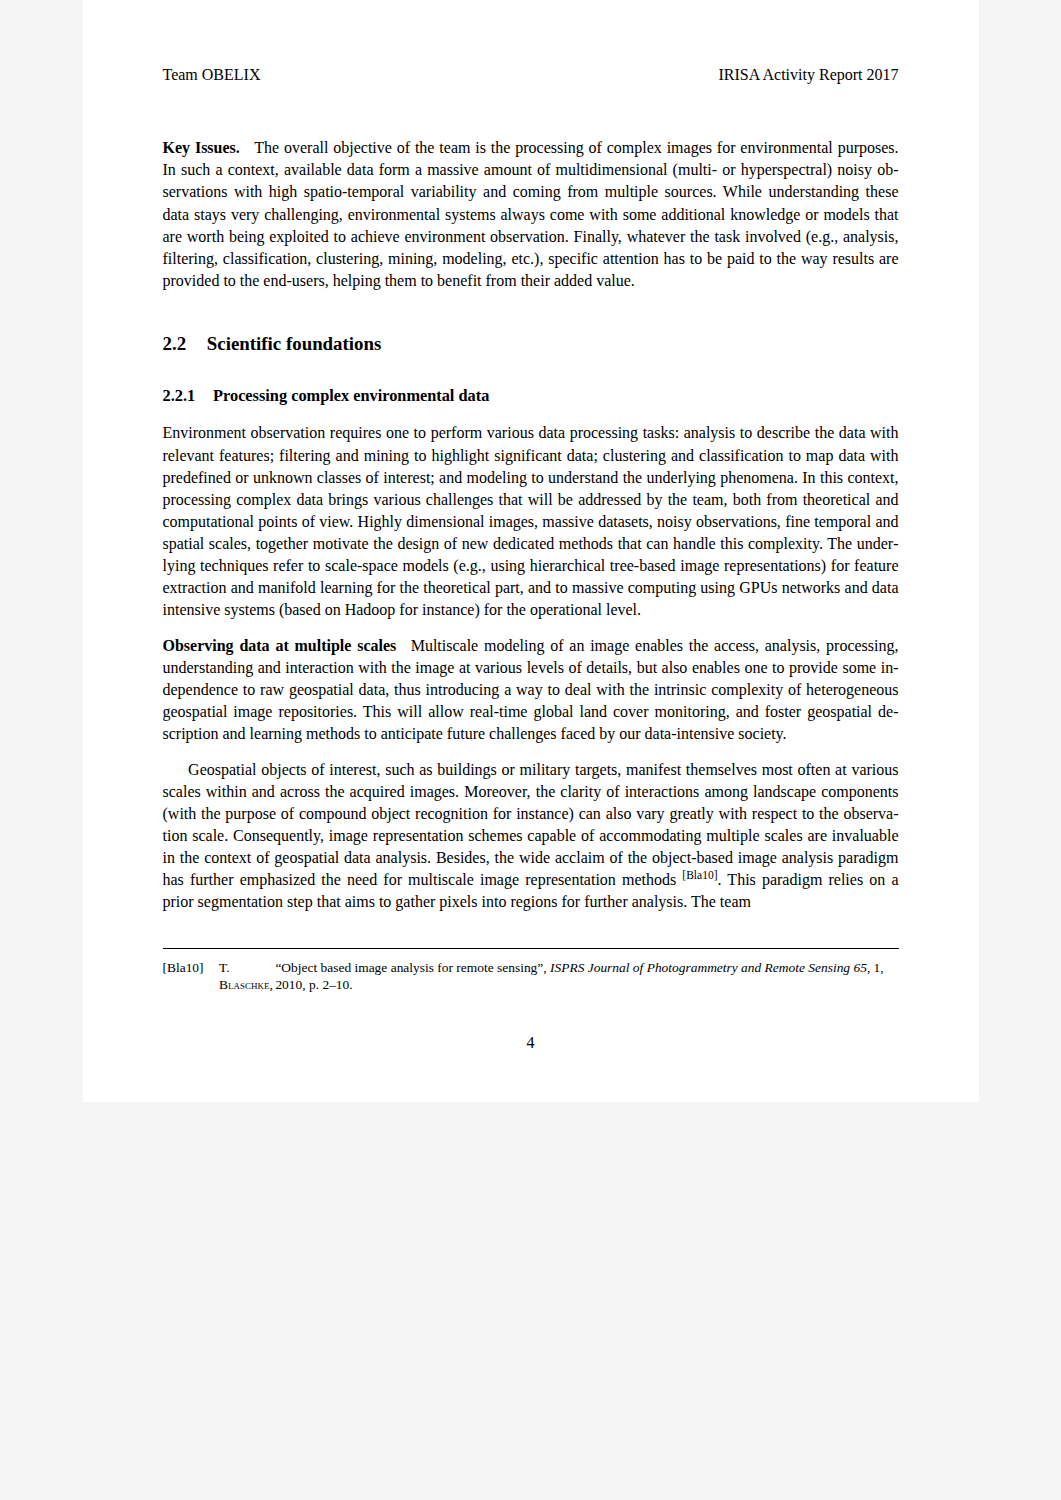Team OBELIX IRISA Activity Report 2017
Key Issues. The overall objective of the team is the processing of complex images for environmental purposes. In such a context, available data form a massive amount of multidimensional (multi- or hyperspectral) noisy observations with high spatio-temporal variability and coming from multiple sources. While understanding these data stays very challenging, environmental systems always come with some additional knowledge or models that are worth being exploited to achieve environment observation. Finally, whatever the task involved (e.g., analysis, filtering, classification, clustering, mining, modeling, etc.), specific attention has to be paid to the way results are provided to the end-users, helping them to benefit from their added value.
2.2 Scientific foundations
2.2.1 Processing complex environmental data
Environment observation requires one to perform various data processing tasks: analysis to describe the data with relevant features; filtering and mining to highlight significant data; clustering and classification to map data with predefined or unknown classes of interest; and modeling to understand the underlying phenomena. In this context, processing complex data brings various challenges that will be addressed by the team, both from theoretical and computational points of view. Highly dimensional images, massive datasets, noisy observations, fine temporal and spatial scales, together motivate the design of new dedicated methods that can handle this complexity. The underlying techniques refer to scale-space models (e.g., using hierarchical tree-based image representations) for feature extraction and manifold learning for the theoretical part, and to massive computing using GPUs networks and data intensive systems (based on Hadoop for instance) for the operational level.
Observing data at multiple scales Multiscale modeling of an image enables the access, analysis, processing, understanding and interaction with the image at various levels of details, but also enables one to provide some independence to raw geospatial data, thus introducing a way to deal with the intrinsic complexity of heterogeneous geospatial image repositories. This will allow real-time global land cover monitoring, and foster geospatial description and learning methods to anticipate future challenges faced by our data-intensive society.
Geospatial objects of interest, such as buildings or military targets, manifest themselves most often at various scales within and across the acquired images. Moreover, the clarity of interactions among landscape components (with the purpose of compound object recognition for instance) can also vary greatly with respect to the observation scale. Consequently, image representation schemes capable of accommodating multiple scales are invaluable in the context of geospatial data analysis. Besides, the wide acclaim of the object-based image analysis paradigm has further emphasized the need for multiscale image representation methods [Bla10]. This paradigm relies on a prior segmentation step that aims to gather pixels into regions for further analysis. The team
[Bla10] T. Blaschke, “Object based image analysis for remote sensing”, ISPRS Journal of Photogrammetry and Remote Sensing 65, 1, 2010, p. 2–10.
4